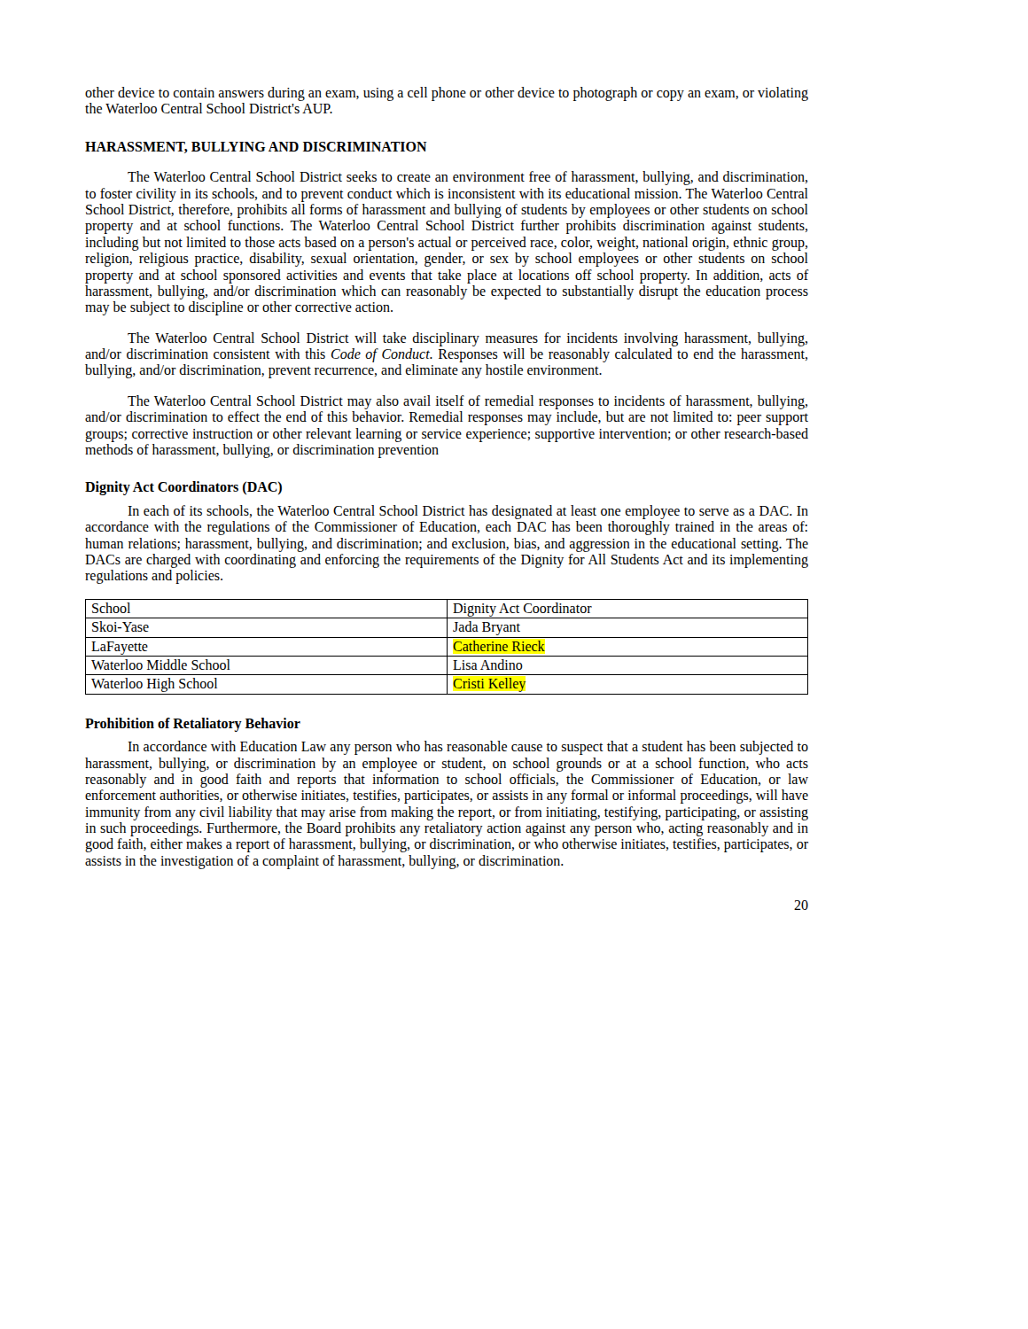other device to contain answers during an exam, using a cell phone or other device to photograph or copy an exam, or violating the Waterloo Central School District's AUP.
HARASSMENT, BULLYING AND DISCRIMINATION
The Waterloo Central School District seeks to create an environment free of harassment, bullying, and discrimination, to foster civility in its schools, and to prevent conduct which is inconsistent with its educational mission. The Waterloo Central School District, therefore, prohibits all forms of harassment and bullying of students by employees or other students on school property and at school functions. The Waterloo Central School District further prohibits discrimination against students, including but not limited to those acts based on a person's actual or perceived race, color, weight, national origin, ethnic group, religion, religious practice, disability, sexual orientation, gender, or sex by school employees or other students on school property and at school sponsored activities and events that take place at locations off school property. In addition, acts of harassment, bullying, and/or discrimination which can reasonably be expected to substantially disrupt the education process may be subject to discipline or other corrective action.
The Waterloo Central School District will take disciplinary measures for incidents involving harassment, bullying, and/or discrimination consistent with this Code of Conduct. Responses will be reasonably calculated to end the harassment, bullying, and/or discrimination, prevent recurrence, and eliminate any hostile environment.
The Waterloo Central School District may also avail itself of remedial responses to incidents of harassment, bullying, and/or discrimination to effect the end of this behavior. Remedial responses may include, but are not limited to: peer support groups; corrective instruction or other relevant learning or service experience; supportive intervention; or other research-based methods of harassment, bullying, or discrimination prevention
Dignity Act Coordinators (DAC)
In each of its schools, the Waterloo Central School District has designated at least one employee to serve as a DAC. In accordance with the regulations of the Commissioner of Education, each DAC has been thoroughly trained in the areas of: human relations; harassment, bullying, and discrimination; and exclusion, bias, and aggression in the educational setting. The DACs are charged with coordinating and enforcing the requirements of the Dignity for All Students Act and its implementing regulations and policies.
| School | Dignity Act Coordinator |
| Skoi-Yase | Jada Bryant |
| LaFayette | Catherine Rieck |
| Waterloo Middle School | Lisa Andino |
| Waterloo High School | Cristi Kelley |
Prohibition of Retaliatory Behavior
In accordance with Education Law any person who has reasonable cause to suspect that a student has been subjected to harassment, bullying, or discrimination by an employee or student, on school grounds or at a school function, who acts reasonably and in good faith and reports that information to school officials, the Commissioner of Education, or law enforcement authorities, or otherwise initiates, testifies, participates, or assists in any formal or informal proceedings, will have immunity from any civil liability that may arise from making the report, or from initiating, testifying, participating, or assisting in such proceedings. Furthermore, the Board prohibits any retaliatory action against any person who, acting reasonably and in good faith, either makes a report of harassment, bullying, or discrimination, or who otherwise initiates, testifies, participates, or assists in the investigation of a complaint of harassment, bullying, or discrimination.
20